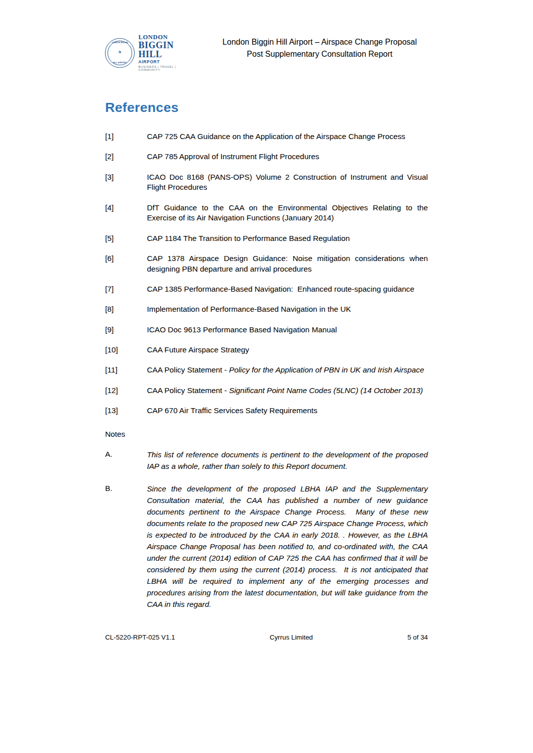LONDON BIGGIN
✈
HILL AIRPORT
LONDON
BIGGIN HILL
AIRPORT
BUSINESS | TRAVEL | COMMUNITY
London Biggin Hill Airport – Airspace Change Proposal Post Supplementary Consultation Report
References
[1] CAP 725 CAA Guidance on the Application of the Airspace Change Process
[2] CAP 785 Approval of Instrument Flight Procedures
[3] ICAO Doc 8168 (PANS-OPS) Volume 2 Construction of Instrument and Visual Flight Procedures
[4] DfT Guidance to the CAA on the Environmental Objectives Relating to the Exercise of its Air Navigation Functions (January 2014)
[5] CAP 1184 The Transition to Performance Based Regulation
[6] CAP 1378 Airspace Design Guidance: Noise mitigation considerations when designing PBN departure and arrival procedures
[7] CAP 1385 Performance-Based Navigation: Enhanced route-spacing guidance
[8] Implementation of Performance-Based Navigation in the UK
[9] ICAO Doc 9613 Performance Based Navigation Manual
[10] CAA Future Airspace Strategy
[11] CAA Policy Statement - Policy for the Application of PBN in UK and Irish Airspace
[12] CAA Policy Statement - Significant Point Name Codes (5LNC) (14 October 2013)
[13] CAP 670 Air Traffic Services Safety Requirements
Notes
A. This list of reference documents is pertinent to the development of the proposed IAP as a whole, rather than solely to this Report document.
B. Since the development of the proposed LBHA IAP and the Supplementary Consultation material, the CAA has published a number of new guidance documents pertinent to the Airspace Change Process. Many of these new documents relate to the proposed new CAP 725 Airspace Change Process, which is expected to be introduced by the CAA in early 2018. . However, as the LBHA Airspace Change Proposal has been notified to, and co-ordinated with, the CAA under the current (2014) edition of CAP 725 the CAA has confirmed that it will be considered by them using the current (2014) process. It is not anticipated that LBHA will be required to implement any of the emerging processes and procedures arising from the latest documentation, but will take guidance from the CAA in this regard.
CL-5220-RPT-025 V1.1
Cyrrus Limited
5 of 34